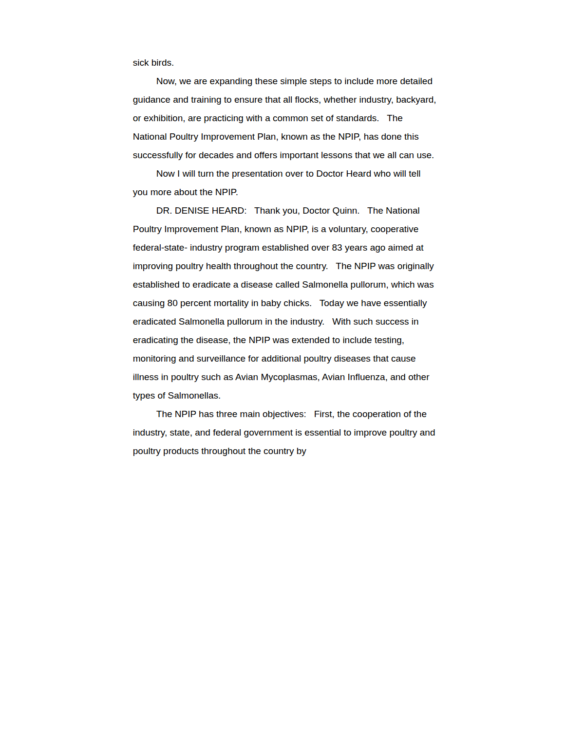sick birds.
Now, we are expanding these simple steps to include more detailed guidance and training to ensure that all flocks, whether industry, backyard, or exhibition, are practicing with a common set of standards. The National Poultry Improvement Plan, known as the NPIP, has done this successfully for decades and offers important lessons that we all can use.
Now I will turn the presentation over to Doctor Heard who will tell you more about the NPIP.
DR. DENISE HEARD: Thank you, Doctor Quinn. The National Poultry Improvement Plan, known as NPIP, is a voluntary, cooperative federal-state- industry program established over 83 years ago aimed at improving poultry health throughout the country. The NPIP was originally established to eradicate a disease called Salmonella pullorum, which was causing 80 percent mortality in baby chicks. Today we have essentially eradicated Salmonella pullorum in the industry. With such success in eradicating the disease, the NPIP was extended to include testing, monitoring and surveillance for additional poultry diseases that cause illness in poultry such as Avian Mycoplasmas, Avian Influenza, and other types of Salmonellas.
The NPIP has three main objectives: First, the cooperation of the industry, state, and federal government is essential to improve poultry and poultry products throughout the country by